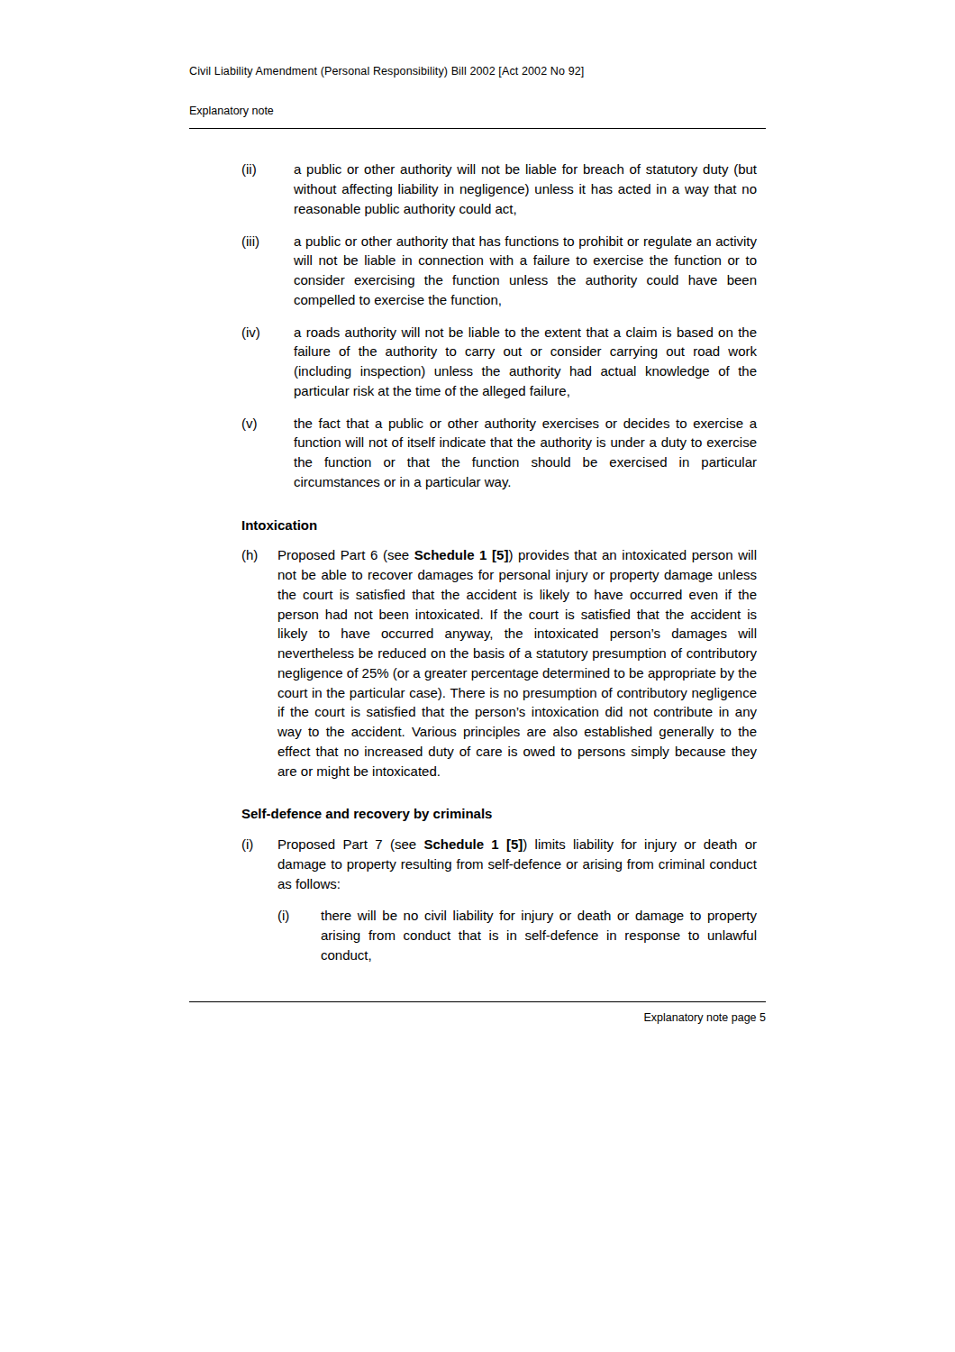Civil Liability Amendment (Personal Responsibility) Bill 2002 [Act 2002 No 92]
Explanatory note
(ii)
a public or other authority will not be liable for breach of statutory duty (but without affecting liability in negligence) unless it has acted in a way that no reasonable public authority could act,
(iii)
a public or other authority that has functions to prohibit or regulate an activity will not be liable in connection with a failure to exercise the function or to consider exercising the function unless the authority could have been compelled to exercise the function,
(iv)
a roads authority will not be liable to the extent that a claim is based on the failure of the authority to carry out or consider carrying out road work (including inspection) unless the authority had actual knowledge of the particular risk at the time of the alleged failure,
(v)
the fact that a public or other authority exercises or decides to exercise a function will not of itself indicate that the authority is under a duty to exercise the function or that the function should be exercised in particular circumstances or in a particular way.
Intoxication
(h)
Proposed Part 6 (see Schedule 1 [5]) provides that an intoxicated person will not be able to recover damages for personal injury or property damage unless the court is satisfied that the accident is likely to have occurred even if the person had not been intoxicated. If the court is satisfied that the accident is likely to have occurred anyway, the intoxicated person’s damages will nevertheless be reduced on the basis of a statutory presumption of contributory negligence of 25% (or a greater percentage determined to be appropriate by the court in the particular case). There is no presumption of contributory negligence if the court is satisfied that the person’s intoxication did not contribute in any way to the accident. Various principles are also established generally to the effect that no increased duty of care is owed to persons simply because they are or might be intoxicated.
Self-defence and recovery by criminals
(i)
Proposed Part 7 (see Schedule 1 [5]) limits liability for injury or death or damage to property resulting from self-defence or arising from criminal conduct as follows:
(i)
there will be no civil liability for injury or death or damage to property arising from conduct that is in self-defence in response to unlawful conduct,
Explanatory note page 5